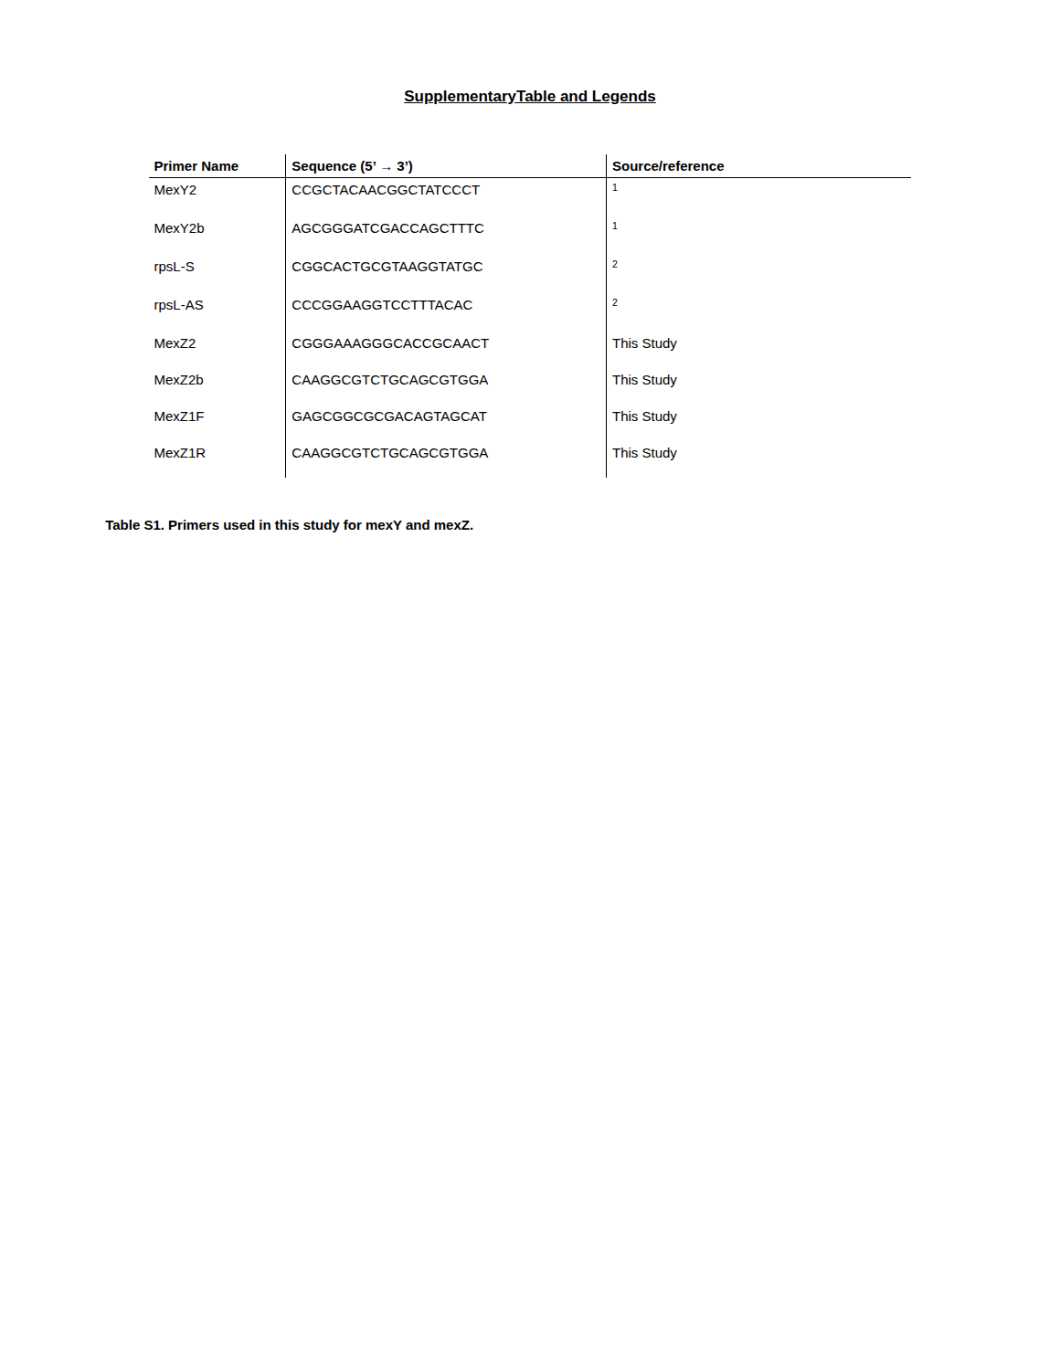SupplementaryTable and Legends
| Primer Name | Sequence (5’ → 3’) | Source/reference |
| --- | --- | --- |
| MexY2 | CCGCTACAACGGCTATCCCT | 1 |
| MexY2b | AGCGGGATCGACCAGCTTTC | 1 |
| rpsL-S | CGGCACTGCGTAAGGTATGC | 2 |
| rpsL-AS | CCCGGAAGGTCCTTTACAC | 2 |
| MexZ2 | CGGGAAAGGGCACCGCAACT | This Study |
| MexZ2b | CAAGGCGTCTGCAGCGTGGA | This Study |
| MexZ1F | GAGCGGCGCGACAGTAGCAT | This Study |
| MexZ1R | CAAGGCGTCTGCAGCGTGGA | This Study |
Table S1. Primers used in this study for mexY and mexZ.